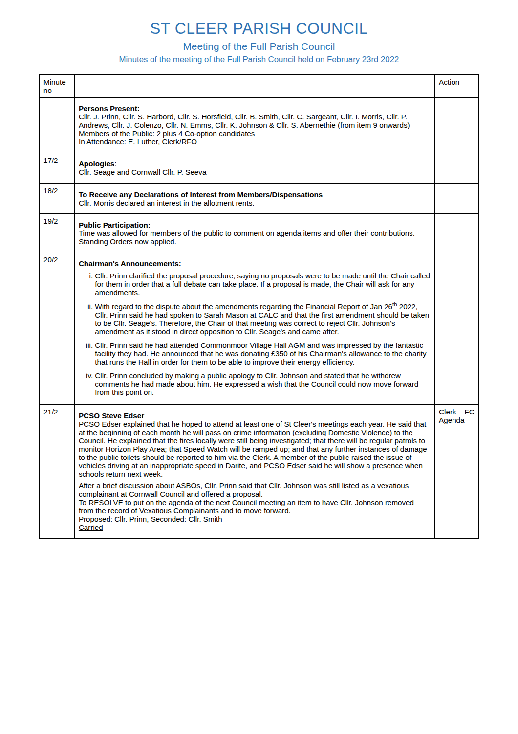ST CLEER PARISH COUNCIL
Meeting of the Full Parish Council
Minutes of the meeting of the Full Parish Council held on February 23rd 2022
| Minute no | | Action |
| --- | --- | --- |
| | Persons Present: Cllr. J. Prinn, Cllr. S. Harbord, Cllr. S. Horsfield, Cllr. B. Smith, Cllr. C. Sargeant, Cllr. I. Morris, Cllr. P. Andrews, Cllr. J. Colenzo, Cllr. N. Emms, Cllr. K. Johnson & Cllr. S. Abernethie (from item 9 onwards) Members of the Public: 2 plus 4 Co-option candidates In Attendance: E. Luther, Clerk/RFO | |
| 17/2 | Apologies : Cllr. Seage and Cornwall Cllr. P. Seeva | |
| 18/2 | To Receive any Declarations of Interest from Members/Dispensations Cllr. Morris declared an interest in the allotment rents. | |
| 19/2 | Public Participation: Time was allowed for members of the public to comment on agenda items and offer their contributions. Standing Orders now applied. | |
| 20/2 | Chairman's Announcements: Cllr. Prinn clarified the proposal procedure, saying no proposals were to be made until the Chair called for them in order that a full debate can take place. If a proposal is made, the Chair will ask for any amendments. With regard to the dispute about the amendments regarding the Financial Report of Jan 26 th 2022, Cllr. Prinn said he had spoken to Sarah Mason at CALC and that the first amendment should be taken to be Cllr. Seage's. Therefore, the Chair of that meeting was correct to reject Cllr. Johnson's amendment as it stood in direct opposition to Cllr. Seage's and came after. Cllr. Prinn said he had attended Commonmoor Village Hall AGM and was impressed by the fantastic facility they had. He announced that he was donating £350 of his Chairman's allowance to the charity that runs the Hall in order for them to be able to improve their energy efficiency. Cllr. Prinn concluded by making a public apology to Cllr. Johnson and stated that he withdrew comments he had made about him. He expressed a wish that the Council could now move forward from this point on. | |
| 21/2 | PCSO Steve Edser PCSO Edser explained that he hoped to attend at least one of St Cleer's meetings each year. He said that at the beginning of each month he will pass on crime information (excluding Domestic Violence) to the Council. He explained that the fires locally were still being investigated; that there will be regular patrols to monitor Horizon Play Area; that Speed Watch will be ramped up; and that any further instances of damage to the public toilets should be reported to him via the Clerk. A member of the public raised the issue of vehicles driving at an inappropriate speed in Darite, and PCSO Edser said he will show a presence when schools return next week. After a brief discussion about ASBOs, Cllr. Prinn said that Cllr. Johnson was still listed as a vexatious complainant at Cornwall Council and offered a proposal. To RESOLVE to put on the agenda of the next Council meeting an item to have Cllr. Johnson removed from the record of Vexatious Complainants and to move forward. Proposed: Cllr. Prinn, Seconded: Cllr. Smith Carried | Clerk – FC Agenda |